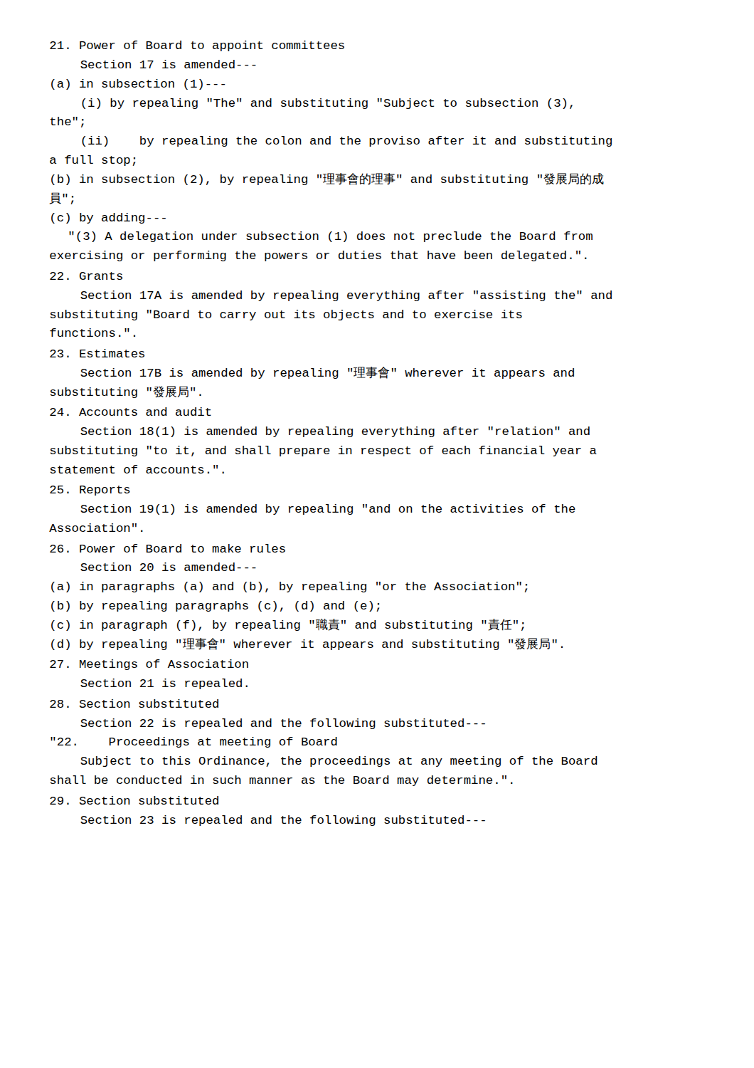21. Power of Board to appoint committees
Section 17 is amended---
(a) in subsection (1)---
(i) by repealing "The" and substituting "Subject to subsection (3), the";
(ii) by repealing the colon and the proviso after it and substituting a full stop;
(b) in subsection (2), by repealing "理事會的理事" and substituting "發展局的成員";
(c) by adding---
"(3) A delegation under subsection (1) does not preclude the Board from exercising or performing the powers or duties that have been delegated.".
22. Grants
Section 17A is amended by repealing everything after "assisting the" and substituting "Board to carry out its objects and to exercise its functions.".
23. Estimates
Section 17B is amended by repealing "理事會" wherever it appears and substituting "發展局".
24. Accounts and audit
Section 18(1) is amended by repealing everything after "relation" and substituting "to it, and shall prepare in respect of each financial year a statement of accounts.".
25. Reports
Section 19(1) is amended by repealing "and on the activities of the Association".
26. Power of Board to make rules
Section 20 is amended---
(a) in paragraphs (a) and (b), by repealing "or the Association";
(b) by repealing paragraphs (c), (d) and (e);
(c) in paragraph (f), by repealing "職責" and substituting "責任";
(d) by repealing "理事會" wherever it appears and substituting "發展局".
27. Meetings of Association
Section 21 is repealed.
28. Section substituted
Section 22 is repealed and the following substituted---
"22. Proceedings at meeting of Board
Subject to this Ordinance, the proceedings at any meeting of the Board shall be conducted in such manner as the Board may determine.".
29. Section substituted
Section 23 is repealed and the following substituted---